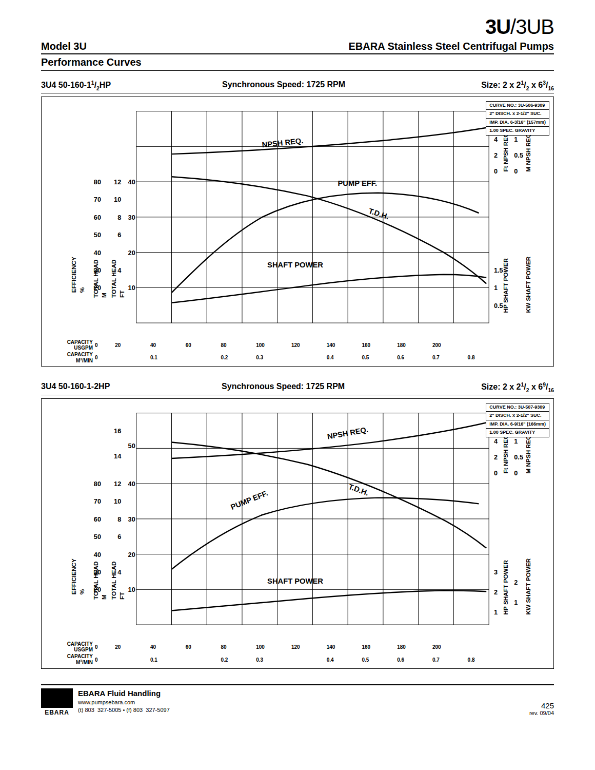3U/3UB
Model 3U
EBARA Stainless Steel Centrifugal Pumps
Performance Curves
3U4 50-160-11/2HP
Synchronous Speed: 1725 RPM
Size: 2 x 21/2 x 63/16
CURVE NO.: 3U-506-9309
2" DISCH. x 2-1/2" SUC.
IMP. DIA. 6-3/16" (157mm)
1.00 SPEC. GRAVITY
NPSH REQ. PUMP EFF. T.D.H. SHAFT POWER 80 70 60 50 40 30 20 EFFICIENCY % 12 10 8 6 4 TOTAL HEAD M 40 30 20 10 TOTAL HEAD FT 6 4 2 0 Ft NPSH REQ. 1.5 1 0.5 0 M NPSH REQ. 1.5 1 0.5 HP SHAFT POWER KW SHAFT POWER
| CAPACITY USGPM | 0 | 20 | 40 | 60 | 80 | 100 | 120 | 140 | 160 | 180 | 200 | |
| CAPACITY M 3 /MIN | 0 | | 0.1 | | 0.2 | 0.3 | | 0.4 | 0.5 | 0.6 | 0.7 | 0.8 |
3U4 50-160-1-2HP
Synchronous Speed: 1725 RPM
Size: 2 x 21/2 x 69/16
CURVE NO.: 3U-507-9309
2" DISCH. x 2-1/2" SUC.
IMP. DIA. 6-9/16" (166mm)
1.00 SPEC. GRAVITY
NPSH REQ. T.D.H. PUMP EFF. SHAFT POWER 16 14 12 10 8 6 4 80 70 60 50 40 30 20 EFFICIENCY % TOTAL HEAD M 50 40 30 20 10 TOTAL HEAD FT 6 4 2 0 Ft NPSH REQ. 1.5 1 0.5 0 M NPSH REQ. 3 2 1 HP SHAFT POWER 2 1 KW SHAFT POWER
| CAPACITY USGPM | 0 | 20 | 40 | 60 | 80 | 100 | 120 | 140 | 160 | 180 | 200 | |
| CAPACITY M 3 /MIN | 0 | | 0.1 | | 0.2 | 0.3 | | 0.4 | 0.5 | 0.6 | 0.7 | 0.8 |
EBARA
EBARA Fluid Handling
www.pumpsebara.com
(t) 803 327-5005 • (f) 803 327-5097
425
rev. 09/04